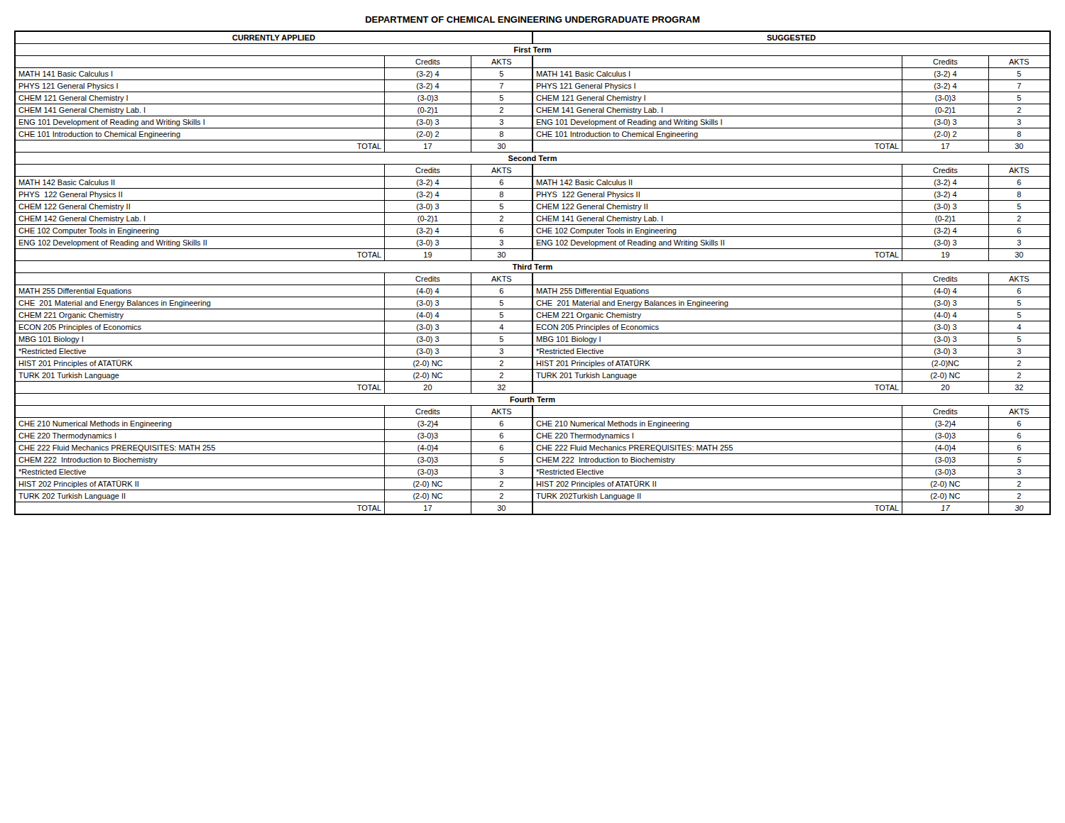DEPARTMENT OF CHEMICAL ENGINEERING UNDERGRADUATE PROGRAM
| CURRENTLY APPLIED | SUGGESTED |
| First Term |
| | Credits | AKTS | | Credits | AKTS |
| MATH 141 Basic Calculus I | (3-2) 4 | 5 | MATH 141 Basic Calculus I | (3-2) 4 | 5 |
| PHYS 121 General Physics I | (3-2) 4 | 7 | PHYS 121 General Physics I | (3-2) 4 | 7 |
| CHEM 121 General Chemistry I | (3-0)3 | 5 | CHEM 121 General Chemistry I | (3-0)3 | 5 |
| CHEM 141 General Chemistry Lab. I | (0-2)1 | 2 | CHEM 141 General Chemistry Lab. I | (0-2)1 | 2 |
| ENG 101 Development of Reading and Writing Skills I | (3-0) 3 | 3 | ENG 101 Development of Reading and Writing Skills I | (3-0) 3 | 3 |
| CHE 101 Introduction to Chemical Engineering | (2-0) 2 | 8 | CHE 101 Introduction to Chemical Engineering | (2-0) 2 | 8 |
| TOTAL | 17 | 30 | TOTAL | 17 | 30 |
| Second Term |
| | Credits | AKTS | | Credits | AKTS |
| MATH 142 Basic Calculus II | (3-2) 4 | 6 | MATH 142 Basic Calculus II | (3-2) 4 | 6 |
| PHYS 122 General Physics II | (3-2) 4 | 8 | PHYS 122 General Physics II | (3-2) 4 | 8 |
| CHEM 122 General Chemistry II | (3-0) 3 | 5 | CHEM 122 General Chemistry II | (3-0) 3 | 5 |
| CHEM 142 General Chemistry Lab. I | (0-2)1 | 2 | CHEM 141 General Chemistry Lab. I | (0-2)1 | 2 |
| CHE 102 Computer Tools in Engineering | (3-2) 4 | 6 | CHE 102 Computer Tools in Engineering | (3-2) 4 | 6 |
| ENG 102 Development of Reading and Writing Skills II | (3-0) 3 | 3 | ENG 102 Development of Reading and Writing Skills II | (3-0) 3 | 3 |
| TOTAL | 19 | 30 | TOTAL | 19 | 30 |
| Third Term |
| | Credits | AKTS | | Credits | AKTS |
| MATH 255 Differential Equations | (4-0) 4 | 6 | MATH 255 Differential Equations | (4-0) 4 | 6 |
| CHE 201 Material and Energy Balances in Engineering | (3-0) 3 | 5 | CHE 201 Material and Energy Balances in Engineering | (3-0) 3 | 5 |
| CHEM 221 Organic Chemistry | (4-0) 4 | 5 | CHEM 221 Organic Chemistry | (4-0) 4 | 5 |
| ECON 205 Principles of Economics | (3-0) 3 | 4 | ECON 205 Principles of Economics | (3-0) 3 | 4 |
| MBG 101 Biology I | (3-0) 3 | 5 | MBG 101 Biology I | (3-0) 3 | 5 |
| *Restricted Elective | (3-0) 3 | 3 | *Restricted Elective | (3-0) 3 | 3 |
| HIST 201 Principles of ATATÜRK | (2-0) NC | 2 | HIST 201 Principles of ATATÜRK | (2-0)NC | 2 |
| TURK 201 Turkish Language | (2-0) NC | 2 | TURK 201 Turkish Language | (2-0) NC | 2 |
| TOTAL | 20 | 32 | TOTAL | 20 | 32 |
| Fourth Term |
| | Credits | AKTS | | Credits | AKTS |
| CHE 210 Numerical Methods in Engineering | (3-2)4 | 6 | CHE 210 Numerical Methods in Engineering | (3-2)4 | 6 |
| CHE 220 Thermodynamics I | (3-0)3 | 6 | CHE 220 Thermodynamics I | (3-0)3 | 6 |
| CHE 222 Fluid Mechanics PREREQUISITES: MATH 255 | (4-0)4 | 6 | CHE 222 Fluid Mechanics PREREQUISITES: MATH 255 | (4-0)4 | 6 |
| CHEM 222 Introduction to Biochemistry | (3-0)3 | 5 | CHEM 222 Introduction to Biochemistry | (3-0)3 | 5 |
| *Restricted Elective | (3-0)3 | 3 | *Restricted Elective | (3-0)3 | 3 |
| HIST 202 Principles of ATATÜRK II | (2-0) NC | 2 | HIST 202 Principles of ATATÜRK II | (2-0) NC | 2 |
| TURK 202 Turkish Language II | (2-0) NC | 2 | TURK 202Turkish Language II | (2-0) NC | 2 |
| TOTAL | 17 | 30 | TOTAL | 17 | 30 |